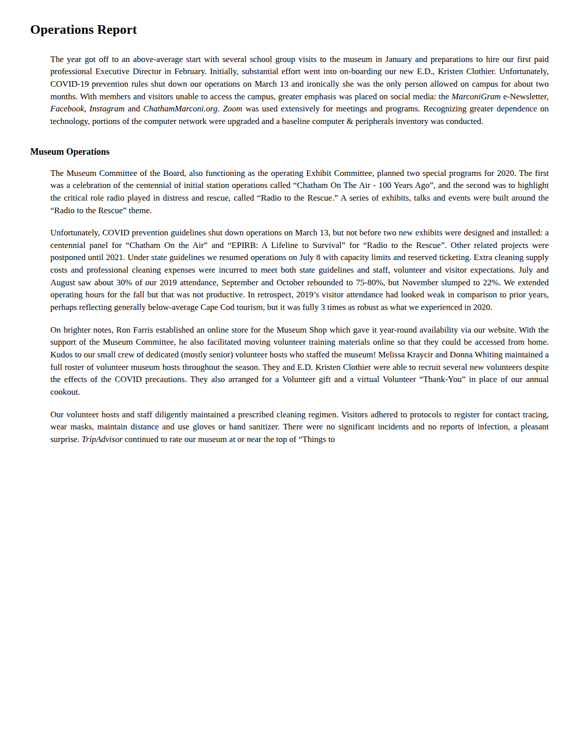Operations Report
The year got off to an above-average start with several school group visits to the museum in January and preparations to hire our first paid professional Executive Director in February. Initially, substantial effort went into on-boarding our new E.D., Kristen Clothier. Unfortunately, COVID-19 prevention rules shut down our operations on March 13 and ironically she was the only person allowed on campus for about two months. With members and visitors unable to access the campus, greater emphasis was placed on social media: the MarconiGram e-Newsletter, Facebook, Instagram and ChathamMarconi.org. Zoom was used extensively for meetings and programs. Recognizing greater dependence on technology, portions of the computer network were upgraded and a baseline computer & peripherals inventory was conducted.
Museum Operations
The Museum Committee of the Board, also functioning as the operating Exhibit Committee, planned two special programs for 2020. The first was a celebration of the centennial of initial station operations called “Chatham On The Air - 100 Years Ago”, and the second was to highlight the critical role radio played in distress and rescue, called “Radio to the Rescue.” A series of exhibits, talks and events were built around the “Radio to the Rescue” theme.
Unfortunately, COVID prevention guidelines shut down operations on March 13, but not before two new exhibits were designed and installed: a centennial panel for “Chatham On the Air” and “EPIRB: A Lifeline to Survival” for “Radio to the Rescue”. Other related projects were postponed until 2021. Under state guidelines we resumed operations on July 8 with capacity limits and reserved ticketing. Extra cleaning supply costs and professional cleaning expenses were incurred to meet both state guidelines and staff, volunteer and visitor expectations. July and August saw about 30% of our 2019 attendance, September and October rebounded to 75-80%, but November slumped to 22%. We extended operating hours for the fall but that was not productive. In retrospect, 2019’s visitor attendance had looked weak in comparison to prior years, perhaps reflecting generally below-average Cape Cod tourism, but it was fully 3 times as robust as what we experienced in 2020.
On brighter notes, Ron Farris established an online store for the Museum Shop which gave it year-round availability via our website. With the support of the Museum Committee, he also facilitated moving volunteer training materials online so that they could be accessed from home. Kudos to our small crew of dedicated (mostly senior) volunteer hosts who staffed the museum! Melissa Kraycir and Donna Whiting maintained a full roster of volunteer museum hosts throughout the season. They and E.D. Kristen Clothier were able to recruit several new volunteers despite the effects of the COVID precautions. They also arranged for a Volunteer gift and a virtual Volunteer “Thank-You” in place of our annual cookout.
Our volunteer hosts and staff diligently maintained a prescribed cleaning regimen. Visitors adhered to protocols to register for contact tracing, wear masks, maintain distance and use gloves or hand sanitizer. There were no significant incidents and no reports of infection, a pleasant surprise. TripAdvisor continued to rate our museum at or near the top of “Things to